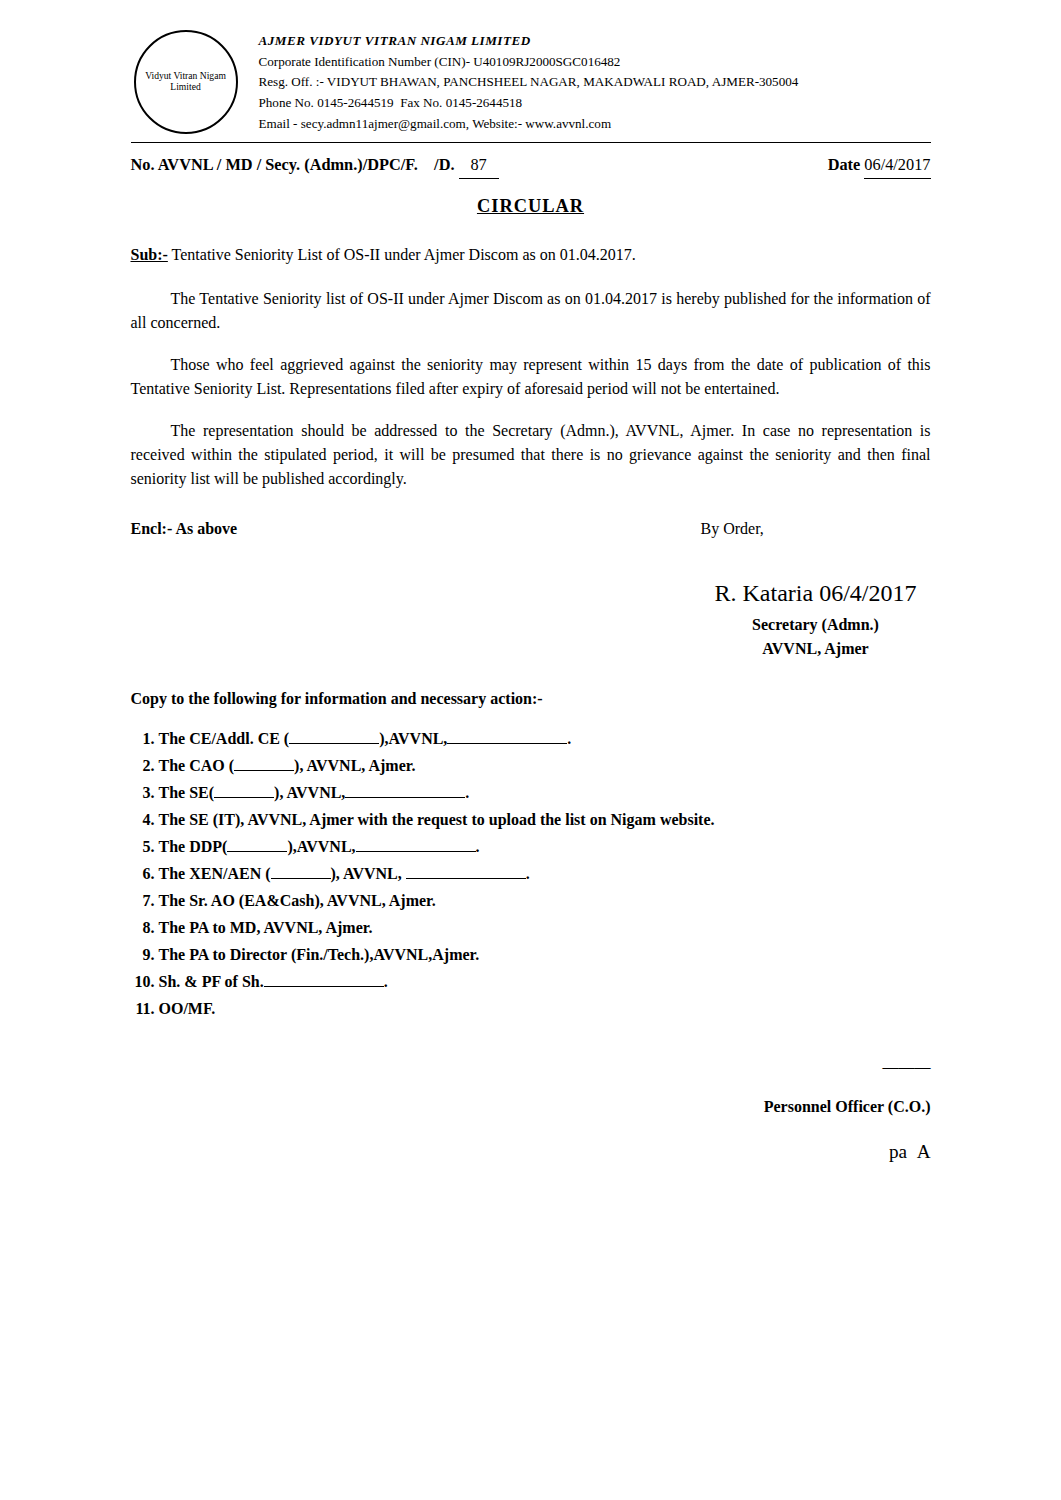Vidyut Vitran Nigam Limited
AJMER VIDYUT VITRAN NIGAM LIMITED
Corporate Identification Number (CIN)- U40109RJ2000SGC016482
Resg. Off. :- VIDYUT BHAWAN, PANCHSHEEL NAGAR, MAKADWALI ROAD, AJMER-305004
Phone No. 0145-2644519 Fax No. 0145-2644518
Email - secy.admn11ajmer@gmail.com, Website:- www.avvnl.com
No. AVVNL / MD / Secy. (Admn.)/DPC/F. /D. 87 Date 06/4/2017
CIRCULAR
Sub:- Tentative Seniority List of OS-II under Ajmer Discom as on 01.04.2017.
The Tentative Seniority list of OS-II under Ajmer Discom as on 01.04.2017 is hereby published for the information of all concerned.
Those who feel aggrieved against the seniority may represent within 15 days from the date of publication of this Tentative Seniority List. Representations filed after expiry of aforesaid period will not be entertained.
The representation should be addressed to the Secretary (Admn.), AVVNL, Ajmer. In case no representation is received within the stipulated period, it will be presumed that there is no grievance against the seniority and then final seniority list will be published accordingly.
Encl:- As above
By Order,
R. Kataria 06/4/2017
Secretary (Admn.)
AVVNL, Ajmer
Copy to the following for information and necessary action:-
The CE/Addl. CE ( ),AVVNL, .
The CAO ( ), AVVNL, Ajmer.
The SE( ), AVVNL, .
The SE (IT), AVVNL, Ajmer with the request to upload the list on Nigam website.
The DDP( ),AVVNL, .
The XEN/AEN ( ), AVVNL, .
The Sr. AO (EA&Cash), AVVNL, Ajmer.
The PA to MD, AVVNL, Ajmer.
The PA to Director (Fin./Tech.),AVVNL,Ajmer.
Sh. & PF of Sh. .
OO/MF.
———
Personnel Officer (C.O.)
pa A